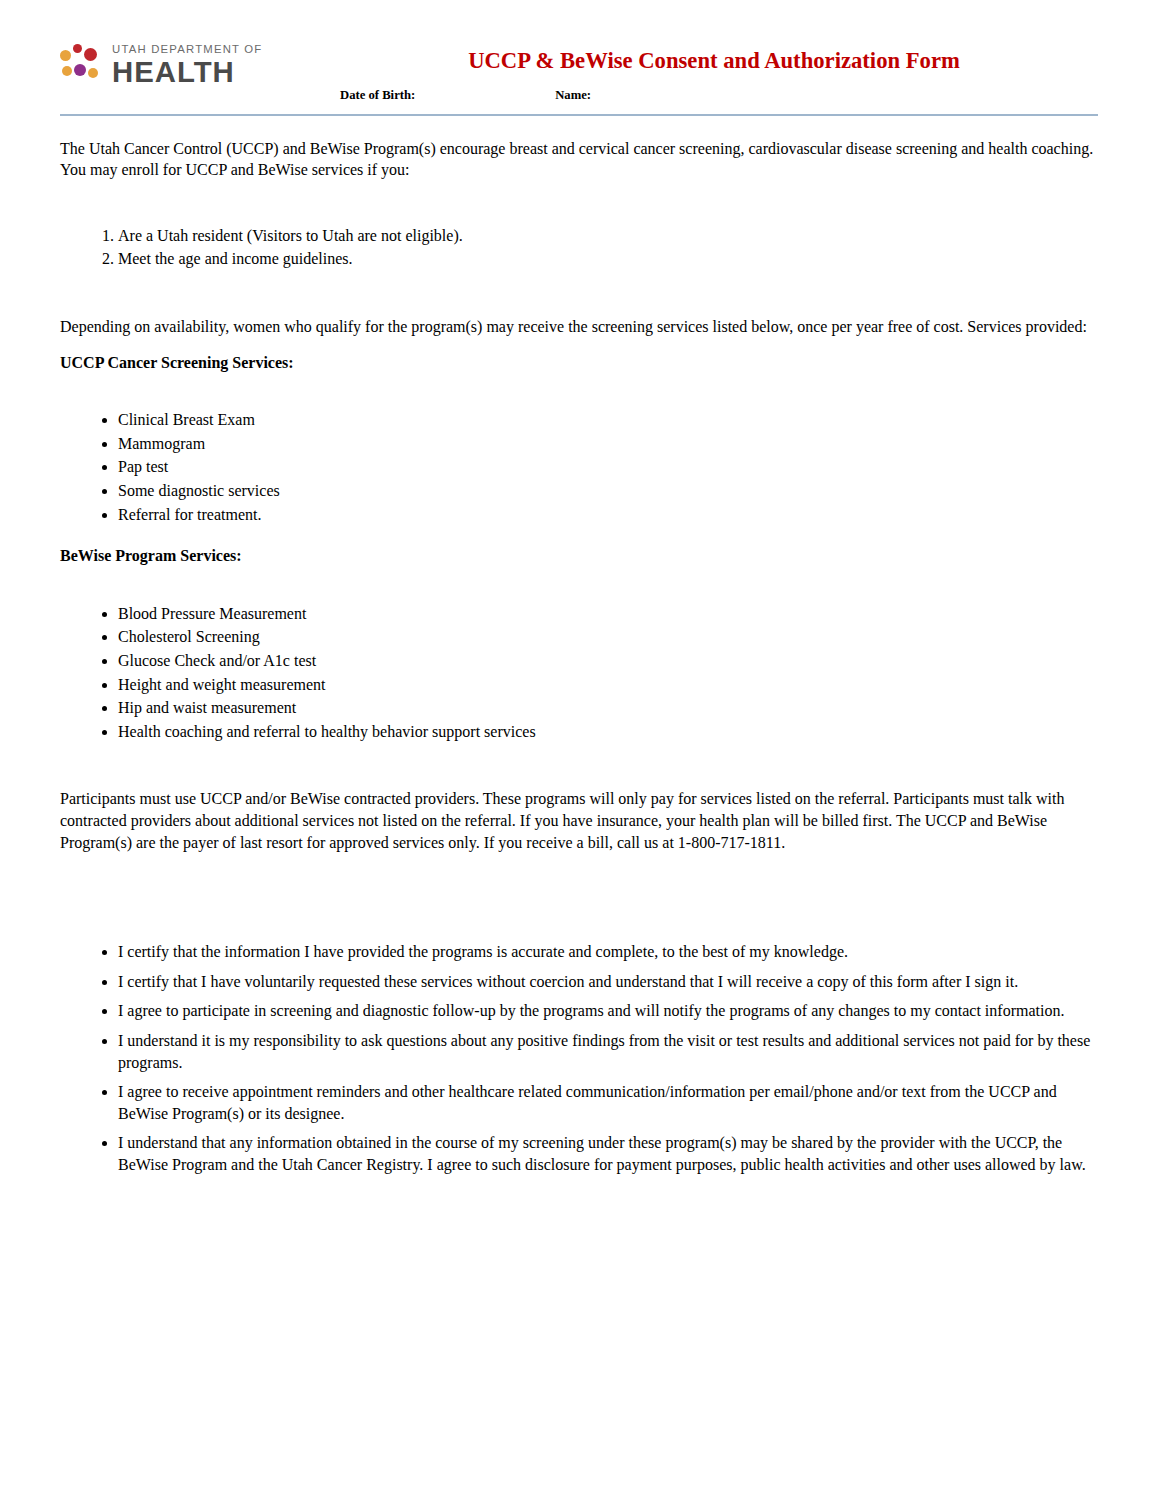UTAH DEPARTMENT OF HEALTH
UCCP & BeWise Consent and Authorization Form
Date of Birth: Name:
The Utah Cancer Control (UCCP) and BeWise Program(s) encourage breast and cervical cancer screening, cardiovascular disease screening and health coaching. You may enroll for UCCP and BeWise services if you:
Are a Utah resident (Visitors to Utah are not eligible).
Meet the age and income guidelines.
Depending on availability, women who qualify for the program(s) may receive the screening services listed below, once per year free of cost. Services provided:
UCCP Cancer Screening Services:
Clinical Breast Exam
Mammogram
Pap test
Some diagnostic services
Referral for treatment.
BeWise Program Services:
Blood Pressure Measurement
Cholesterol Screening
Glucose Check and/or A1c test
Height and weight measurement
Hip and waist measurement
Health coaching and referral to healthy behavior support services
Participants must use UCCP and/or BeWise contracted providers. These programs will only pay for services listed on the referral. Participants must talk with contracted providers about additional services not listed on the referral. If you have insurance, your health plan will be billed first. The UCCP and BeWise Program(s) are the payer of last resort for approved services only. If you receive a bill, call us at 1-800-717-1811.
I certify that the information I have provided the programs is accurate and complete, to the best of my knowledge.
I certify that I have voluntarily requested these services without coercion and understand that I will receive a copy of this form after I sign it.
I agree to participate in screening and diagnostic follow-up by the programs and will notify the programs of any changes to my contact information.
I understand it is my responsibility to ask questions about any positive findings from the visit or test results and additional services not paid for by these programs.
I agree to receive appointment reminders and other healthcare related communication/information per email/phone and/or text from the UCCP and BeWise Program(s) or its designee.
I understand that any information obtained in the course of my screening under these program(s) may be shared by the provider with the UCCP, the BeWise Program and the Utah Cancer Registry. I agree to such disclosure for payment purposes, public health activities and other uses allowed by law.